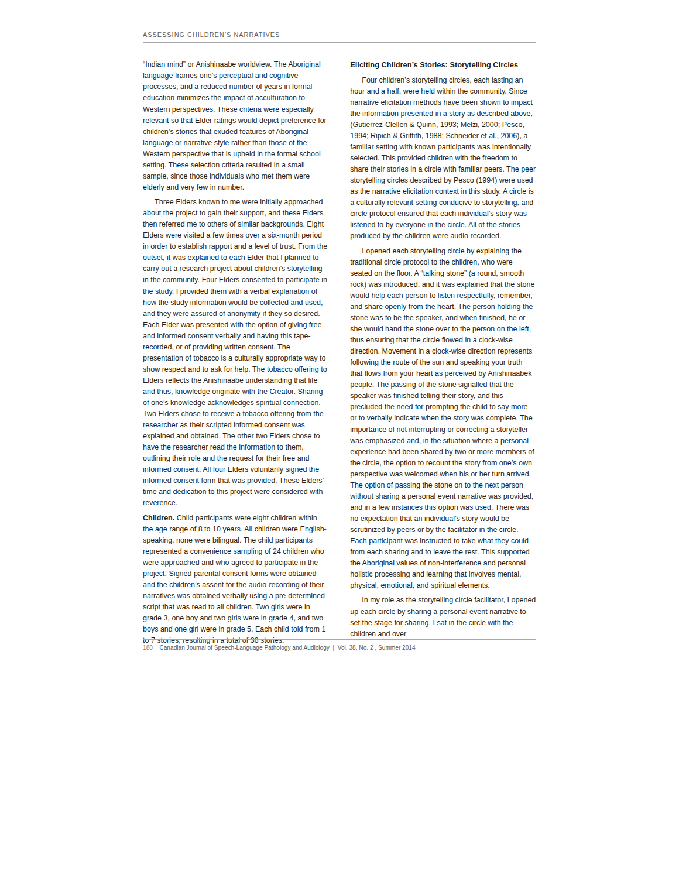Assessing Children’s Narratives
“Indian mind” or Anishinaabe worldview. The Aboriginal language frames one’s perceptual and cognitive processes, and a reduced number of years in formal education minimizes the impact of acculturation to Western perspectives. These criteria were especially relevant so that Elder ratings would depict preference for children’s stories that exuded features of Aboriginal language or narrative style rather than those of the Western perspective that is upheld in the formal school setting. These selection criteria resulted in a small sample, since those individuals who met them were elderly and very few in number.
Three Elders known to me were initially approached about the project to gain their support, and these Elders then referred me to others of similar backgrounds. Eight Elders were visited a few times over a six-month period in order to establish rapport and a level of trust. From the outset, it was explained to each Elder that I planned to carry out a research project about children’s storytelling in the community. Four Elders consented to participate in the study. I provided them with a verbal explanation of how the study information would be collected and used, and they were assured of anonymity if they so desired. Each Elder was presented with the option of giving free and informed consent verbally and having this tape-recorded, or of providing written consent. The presentation of tobacco is a culturally appropriate way to show respect and to ask for help. The tobacco offering to Elders reflects the Anishinaabe understanding that life and thus, knowledge originate with the Creator. Sharing of one’s knowledge acknowledges spiritual connection. Two Elders chose to receive a tobacco offering from the researcher as their scripted informed consent was explained and obtained. The other two Elders chose to have the researcher read the information to them, outlining their role and the request for their free and informed consent. All four Elders voluntarily signed the informed consent form that was provided. These Elders’ time and dedication to this project were considered with reverence.
Children. Child participants were eight children within the age range of 8 to 10 years. All children were English-speaking, none were bilingual. The child participants represented a convenience sampling of 24 children who were approached and who agreed to participate in the project. Signed parental consent forms were obtained and the children’s assent for the audio-recording of their narratives was obtained verbally using a pre-determined script that was read to all children. Two girls were in grade 3, one boy and two girls were in grade 4, and two boys and one girl were in grade 5. Each child told from 1 to 7 stories, resulting in a total of 36 stories.
Eliciting Children’s Stories: Storytelling Circles
Four children’s storytelling circles, each lasting an hour and a half, were held within the community. Since narrative elicitation methods have been shown to impact the information presented in a story as described above, (Gutierrez-Clellen & Quinn, 1993; Melzi, 2000; Pesco, 1994; Ripich & Griffith, 1988; Schneider et al., 2006), a familiar setting with known participants was intentionally selected. This provided children with the freedom to share their stories in a circle with familiar peers. The peer storytelling circles described by Pesco (1994) were used as the narrative elicitation context in this study. A circle is a culturally relevant setting conducive to storytelling, and circle protocol ensured that each individual’s story was listened to by everyone in the circle. All of the stories produced by the children were audio recorded.
I opened each storytelling circle by explaining the traditional circle protocol to the children, who were seated on the floor. A “talking stone” (a round, smooth rock) was introduced, and it was explained that the stone would help each person to listen respectfully, remember, and share openly from the heart. The person holding the stone was to be the speaker, and when finished, he or she would hand the stone over to the person on the left, thus ensuring that the circle flowed in a clock-wise direction. Movement in a clock-wise direction represents following the route of the sun and speaking your truth that flows from your heart as perceived by Anishinaabek people. The passing of the stone signalled that the speaker was finished telling their story, and this precluded the need for prompting the child to say more or to verbally indicate when the story was complete. The importance of not interrupting or correcting a storyteller was emphasized and, in the situation where a personal experience had been shared by two or more members of the circle, the option to recount the story from one’s own perspective was welcomed when his or her turn arrived. The option of passing the stone on to the next person without sharing a personal event narrative was provided, and in a few instances this option was used. There was no expectation that an individual’s story would be scrutinized by peers or by the facilitator in the circle. Each participant was instructed to take what they could from each sharing and to leave the rest. This supported the Aboriginal values of non-interference and personal holistic processing and learning that involves mental, physical, emotional, and spiritual elements.
In my role as the storytelling circle facilitator, I opened up each circle by sharing a personal event narrative to set the stage for sharing. I sat in the circle with the children and over
180 Canadian Journal of Speech-Language Pathology and Audiology | Vol. 38, No. 2 , Summer 2014